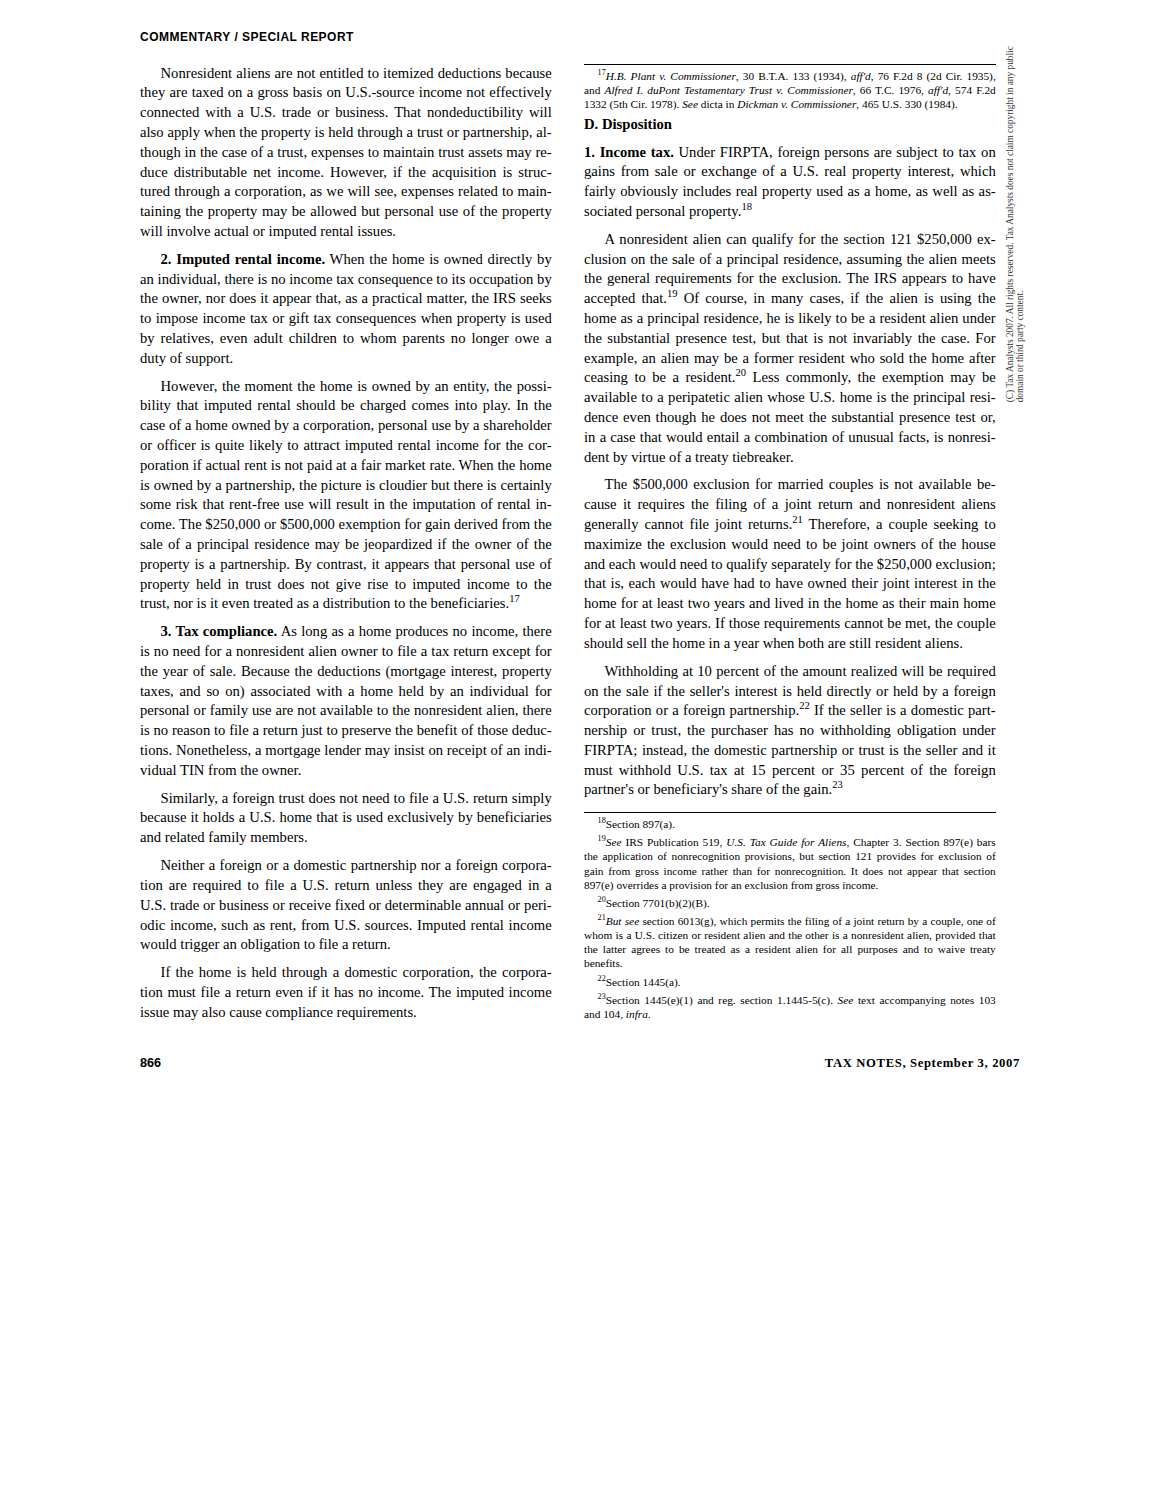(C) Tax Analysts 2007. All rights reserved. Tax Analysts does not claim copyright in any public domain or third party content.
COMMENTARY / SPECIAL REPORT
Nonresident aliens are not entitled to itemized deductions because they are taxed on a gross basis on U.S.-source income not effectively connected with a U.S. trade or business. That nondeductibility will also apply when the property is held through a trust or partnership, although in the case of a trust, expenses to maintain trust assets may reduce distributable net income. However, if the acquisition is structured through a corporation, as we will see, expenses related to maintaining the property may be allowed but personal use of the property will involve actual or imputed rental issues.
2. Imputed rental income. When the home is owned directly by an individual, there is no income tax consequence to its occupation by the owner, nor does it appear that, as a practical matter, the IRS seeks to impose income tax or gift tax consequences when property is used by relatives, even adult children to whom parents no longer owe a duty of support.
However, the moment the home is owned by an entity, the possibility that imputed rental should be charged comes into play. In the case of a home owned by a corporation, personal use by a shareholder or officer is quite likely to attract imputed rental income for the corporation if actual rent is not paid at a fair market rate. When the home is owned by a partnership, the picture is cloudier but there is certainly some risk that rent-free use will result in the imputation of rental income. The $250,000 or $500,000 exemption for gain derived from the sale of a principal residence may be jeopardized if the owner of the property is a partnership. By contrast, it appears that personal use of property held in trust does not give rise to imputed income to the trust, nor is it even treated as a distribution to the beneficiaries.17
3. Tax compliance. As long as a home produces no income, there is no need for a nonresident alien owner to file a tax return except for the year of sale. Because the deductions (mortgage interest, property taxes, and so on) associated with a home held by an individual for personal or family use are not available to the nonresident alien, there is no reason to file a return just to preserve the benefit of those deductions. Nonetheless, a mortgage lender may insist on receipt of an individual TIN from the owner.
Similarly, a foreign trust does not need to file a U.S. return simply because it holds a U.S. home that is used exclusively by beneficiaries and related family members.
Neither a foreign or a domestic partnership nor a foreign corporation are required to file a U.S. return unless they are engaged in a U.S. trade or business or receive fixed or determinable annual or periodic income, such as rent, from U.S. sources. Imputed rental income would trigger an obligation to file a return.
If the home is held through a domestic corporation, the corporation must file a return even if it has no income. The imputed income issue may also cause compliance requirements.
17H.B. Plant v. Commissioner, 30 B.T.A. 133 (1934), aff'd, 76 F.2d 8 (2d Cir. 1935), and Alfred I. duPont Testamentary Trust v. Commissioner, 66 T.C. 1976, aff'd, 574 F.2d 1332 (5th Cir. 1978). See dicta in Dickman v. Commissioner, 465 U.S. 330 (1984).
D. Disposition
1. Income tax. Under FIRPTA, foreign persons are subject to tax on gains from sale or exchange of a U.S. real property interest, which fairly obviously includes real property used as a home, as well as associated personal property.18
A nonresident alien can qualify for the section 121 $250,000 exclusion on the sale of a principal residence, assuming the alien meets the general requirements for the exclusion. The IRS appears to have accepted that.19 Of course, in many cases, if the alien is using the home as a principal residence, he is likely to be a resident alien under the substantial presence test, but that is not invariably the case. For example, an alien may be a former resident who sold the home after ceasing to be a resident.20 Less commonly, the exemption may be available to a peripatetic alien whose U.S. home is the principal residence even though he does not meet the substantial presence test or, in a case that would entail a combination of unusual facts, is nonresident by virtue of a treaty tiebreaker.
The $500,000 exclusion for married couples is not available because it requires the filing of a joint return and nonresident aliens generally cannot file joint returns.21 Therefore, a couple seeking to maximize the exclusion would need to be joint owners of the house and each would need to qualify separately for the $250,000 exclusion; that is, each would have had to have owned their joint interest in the home for at least two years and lived in the home as their main home for at least two years. If those requirements cannot be met, the couple should sell the home in a year when both are still resident aliens.
Withholding at 10 percent of the amount realized will be required on the sale if the seller's interest is held directly or held by a foreign corporation or a foreign partnership.22 If the seller is a domestic partnership or trust, the purchaser has no withholding obligation under FIRPTA; instead, the domestic partnership or trust is the seller and it must withhold U.S. tax at 15 percent or 35 percent of the foreign partner's or beneficiary's share of the gain.23
18Section 897(a).
19See IRS Publication 519, U.S. Tax Guide for Aliens, Chapter 3. Section 897(e) bars the application of nonrecognition provisions, but section 121 provides for exclusion of gain from gross income rather than for nonrecognition. It does not appear that section 897(e) overrides a provision for an exclusion from gross income.
20Section 7701(b)(2)(B).
21But see section 6013(g), which permits the filing of a joint return by a couple, one of whom is a U.S. citizen or resident alien and the other is a nonresident alien, provided that the latter agrees to be treated as a resident alien for all purposes and to waive treaty benefits.
22Section 1445(a).
23Section 1445(e)(1) and reg. section 1.1445-5(c). See text accompanying notes 103 and 104, infra.
866
TAX NOTES, September 3, 2007